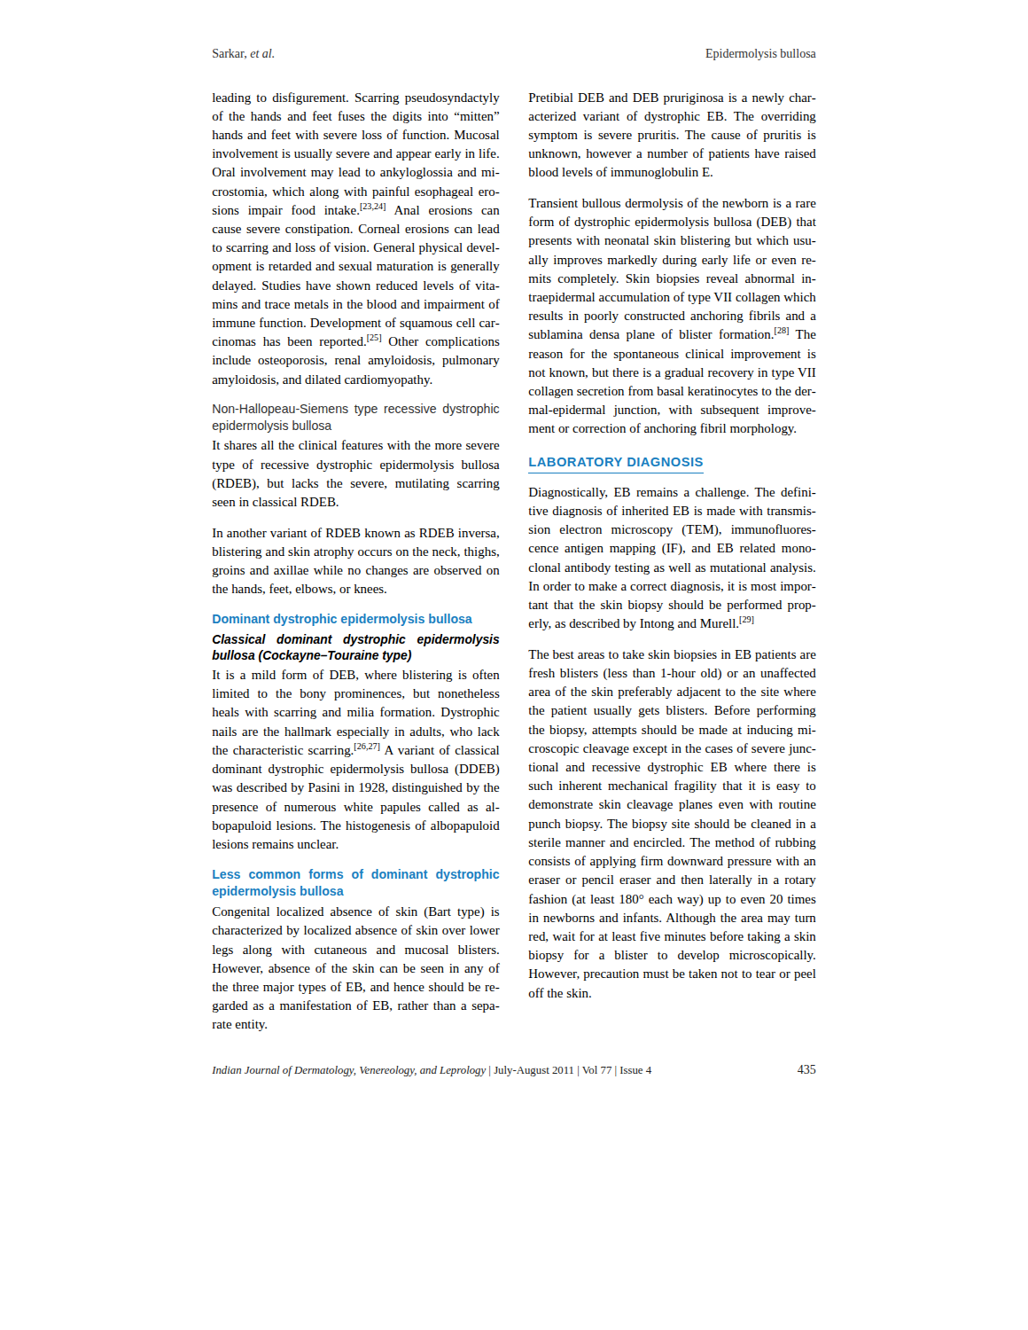Sarkar, et al.
Epidermolysis bullosa
leading to disfigurement. Scarring pseudosyndactyly of the hands and feet fuses the digits into “mitten” hands and feet with severe loss of function. Mucosal involvement is usually severe and appear early in life. Oral involvement may lead to ankyloglossia and microstomia, which along with painful esophageal erosions impair food intake.[23,24] Anal erosions can cause severe constipation. Corneal erosions can lead to scarring and loss of vision. General physical development is retarded and sexual maturation is generally delayed. Studies have shown reduced levels of vitamins and trace metals in the blood and impairment of immune function. Development of squamous cell carcinomas has been reported.[25] Other complications include osteoporosis, renal amyloidosis, pulmonary amyloidosis, and dilated cardiomyopathy.
Non-Hallopeau-Siemens type recessive dystrophicepidermolysis bullosa
It shares all the clinical features with the more severe type of recessive dystrophic epidermolysis bullosa (RDEB), but lacks the severe, mutilating scarring seen in classical RDEB.
In another variant of RDEB known as RDEB inversa, blistering and skin atrophy occurs on the neck, thighs, groins and axillae while no changes are observed on the hands, feet, elbows, or knees.
Dominant dystrophic epidermolysis bullosa
Classical dominant dystrophic epidermolysis bullosa (Cockayne–Touraine type)
It is a mild form of DEB, where blistering is often limited to the bony prominences, but nonetheless heals with scarring and milia formation. Dystrophic nails are the hallmark especially in adults, who lack the characteristic scarring.[26,27] A variant of classical dominant dystrophic epidermolysis bullosa (DDEB) was described by Pasini in 1928, distinguished by the presence of numerous white papules called as albopapuloid lesions. The histogenesis of albopapuloid lesions remains unclear.
Less common forms of dominant dystrophicepidermolysis bullosa
Congenital localized absence of skin (Bart type) is characterized by localized absence of skin over lower legs along with cutaneous and mucosal blisters. However, absence of the skin can be seen in any of the three major types of EB, and hence should be regarded as a manifestation of EB, rather than a separate entity.
Pretibial DEB and DEB pruriginosa is a newly characterized variant of dystrophic EB. The overriding symptom is severe pruritis. The cause of pruritis is unknown, however a number of patients have raised blood levels of immunoglobulin E.
Transient bullous dermolysis of the newborn is a rare form of dystrophic epidermolysis bullosa (DEB) that presents with neonatal skin blistering but which usually improves markedly during early life or even remits completely. Skin biopsies reveal abnormal intraepidermal accumulation of type VII collagen which results in poorly constructed anchoring fibrils and a sublamina densa plane of blister formation.[28] The reason for the spontaneous clinical improvement is not known, but there is a gradual recovery in type VII collagen secretion from basal keratinocytes to the dermal-epidermal junction, with subsequent improvement or correction of anchoring fibril morphology.
Laboratory Diagnosis
Diagnostically, EB remains a challenge. The definitive diagnosis of inherited EB is made with transmission electron microscopy (TEM), immunofluorescence antigen mapping (IF), and EB related monoclonal antibody testing as well as mutational analysis. In order to make a correct diagnosis, it is most important that the skin biopsy should be performed properly, as described by Intong and Murell.[29]
The best areas to take skin biopsies in EB patients are fresh blisters (less than 1-hour old) or an unaffected area of the skin preferably adjacent to the site where the patient usually gets blisters. Before performing the biopsy, attempts should be made at inducing microscopic cleavage except in the cases of severe junctional and recessive dystrophic EB where there is such inherent mechanical fragility that it is easy to demonstrate skin cleavage planes even with routine punch biopsy. The biopsy site should be cleaned in a sterile manner and encircled. The method of rubbing consists of applying firm downward pressure with an eraser or pencil eraser and then laterally in a rotary fashion (at least 180° each way) up to even 20 times in newborns and infants. Although the area may turn red, wait for at least five minutes before taking a skin biopsy for a blister to develop microscopically. However, precaution must be taken not to tear or peel off the skin.
Indian Journal of Dermatology, Venereology, and Leprology | July-August 2011 | Vol 77 | Issue 4
435